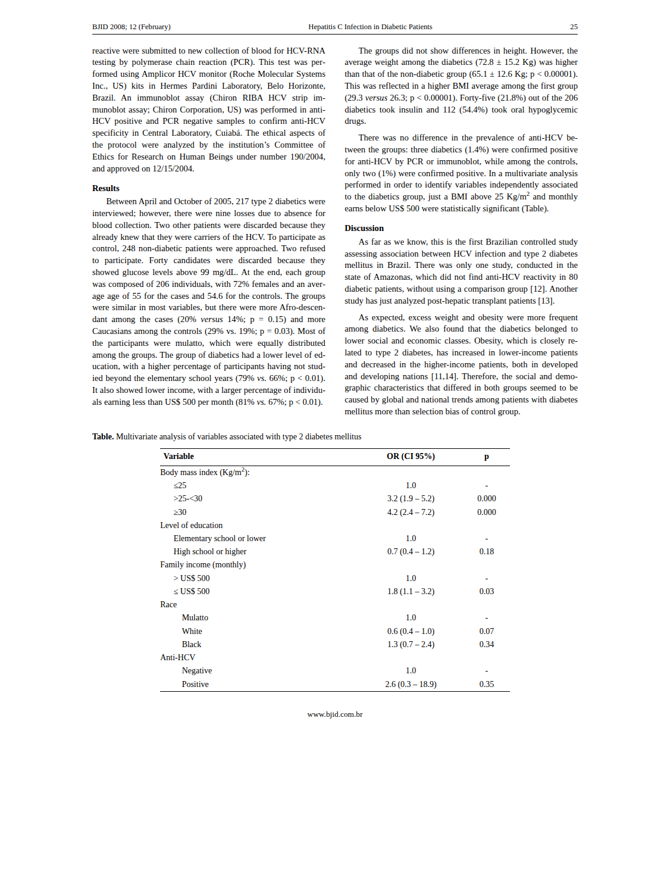BJID 2008; 12 (February)
Hepatitis C Infection in Diabetic Patients
25
reactive were submitted to new collection of blood for HCV-RNA testing by polymerase chain reaction (PCR). This test was performed using Amplicor HCV monitor (Roche Molecular Systems Inc., US) kits in Hermes Pardini Laboratory, Belo Horizonte, Brazil. An immunoblot assay (Chiron RIBA HCV strip immunoblot assay; Chiron Corporation, US) was performed in anti-HCV positive and PCR negative samples to confirm anti-HCV specificity in Central Laboratory, Cuiabá. The ethical aspects of the protocol were analyzed by the institution’s Committee of Ethics for Research on Human Beings under number 190/2004, and approved on 12/15/2004.
Results
Between April and October of 2005, 217 type 2 diabetics were interviewed; however, there were nine losses due to absence for blood collection. Two other patients were discarded because they already knew that they were carriers of the HCV. To participate as control, 248 non-diabetic patients were approached. Two refused to participate. Forty candidates were discarded because they showed glucose levels above 99 mg/dL. At the end, each group was composed of 206 individuals, with 72% females and an average age of 55 for the cases and 54.6 for the controls. The groups were similar in most variables, but there were more Afro-descendant among the cases (20% versus 14%; p = 0.15) and more Caucasians among the controls (29% vs. 19%; p = 0.03). Most of the participants were mulatto, which were equally distributed among the groups. The group of diabetics had a lower level of education, with a higher percentage of participants having not studied beyond the elementary school years (79% vs. 66%; p < 0.01). It also showed lower income, with a larger percentage of individuals earning less than US$ 500 per month (81% vs. 67%; p < 0.01).
The groups did not show differences in height. However, the average weight among the diabetics (72.8 ± 15.2 Kg) was higher than that of the non-diabetic group (65.1 ± 12.6 Kg; p < 0.00001). This was reflected in a higher BMI average among the first group (29.3 versus 26.3; p < 0.00001). Forty-five (21.8%) out of the 206 diabetics took insulin and 112 (54.4%) took oral hypoglycemic drugs.
There was no difference in the prevalence of anti-HCV between the groups: three diabetics (1.4%) were confirmed positive for anti-HCV by PCR or immunoblot, while among the controls, only two (1%) were confirmed positive. In a multivariate analysis performed in order to identify variables independently associated to the diabetics group, just a BMI above 25 Kg/m2 and monthly earns below US$ 500 were statistically significant (Table).
Discussion
As far as we know, this is the first Brazilian controlled study assessing association between HCV infection and type 2 diabetes mellitus in Brazil. There was only one study, conducted in the state of Amazonas, which did not find anti-HCV reactivity in 80 diabetic patients, without using a comparison group [12]. Another study has just analyzed post-hepatic transplant patients [13].
As expected, excess weight and obesity were more frequent among diabetics. We also found that the diabetics belonged to lower social and economic classes. Obesity, which is closely related to type 2 diabetes, has increased in lower-income patients and decreased in the higher-income patients, both in developed and developing nations [11,14]. Therefore, the social and demographic characteristics that differed in both groups seemed to be caused by global and national trends among patients with diabetes mellitus more than selection bias of control group.
Table. Multivariate analysis of variables associated with type 2 diabetes mellitus
| Variable | OR (CI 95%) | p |
| --- | --- | --- |
| Body mass index (Kg/m 2 ): | | |
| ≤25 | 1.0 | - |
| >25-<30 | 3.2 (1.9 – 5.2) | 0.000 |
| ≥30 | 4.2 (2.4 – 7.2) | 0.000 |
| Level of education | | |
| Elementary school or lower | 1.0 | - |
| High school or higher | 0.7 (0.4 – 1.2) | 0.18 |
| Family income (monthly) | | |
| > US$ 500 | 1.0 | - |
| ≤ US$ 500 | 1.8 (1.1 – 3.2) | 0.03 |
| Race | | |
| Mulatto | 1.0 | - |
| White | 0.6 (0.4 – 1.0) | 0.07 |
| Black | 1.3 (0.7 – 2.4) | 0.34 |
| Anti-HCV | | |
| Negative | 1.0 | - |
| Positive | 2.6 (0.3 – 18.9) | 0.35 |
www.bjid.com.br